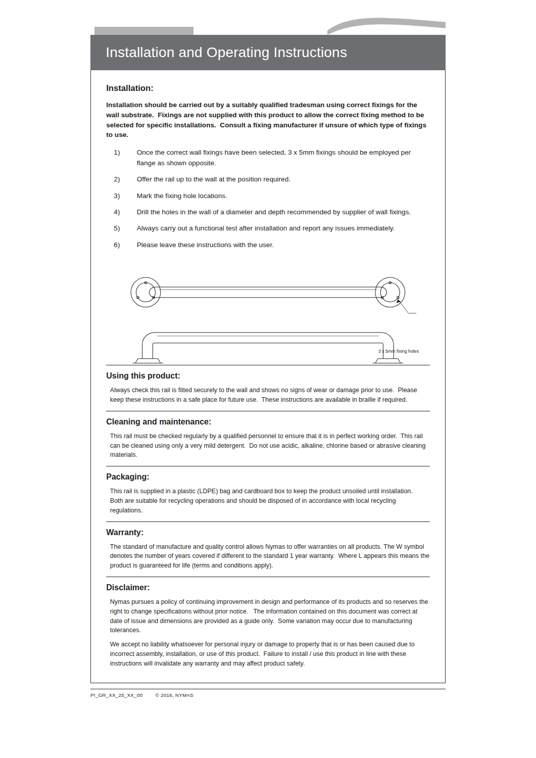Installation and Operating Instructions
Installation:
Installation should be carried out by a suitably qualified tradesman using correct fixings for the wall substrate. Fixings are not supplied with this product to allow the correct fixing method to be selected for specific installations. Consult a fixing manufacturer if unsure of which type of fixings to use.
Once the correct wall fixings have been selected, 3 x 5mm fixings should be employed per flange as shown opposite.
Offer the rail up to the wall at the position required.
Mark the fixing hole locations.
Drill the holes in the wall of a diameter and depth recommended by supplier of wall fixings.
Always carry out a functional test after installation and report any issues immediately.
Please leave these instructions with the user.
3 x 5mm fixing holes
Using this product:
Always check this rail is fitted securely to the wall and shows no signs of wear or damage prior to use. Please keep these instructions in a safe place for future use. These instructions are available in braille if required.
Cleaning and maintenance:
This rail must be checked regularly by a qualified personnel to ensure that it is in perfect working order. This rail can be cleaned using only a very mild detergent. Do not use acidic, alkaline, chlorine based or abrasive cleaning materials.
Packaging:
This rail is supplied in a plastic (LDPE) bag and cardboard box to keep the product unsoiled until installation. Both are suitable for recycling operations and should be disposed of in accordance with local recycling regulations.
Warranty:
The standard of manufacture and quality control allows Nymas to offer warranties on all products. The W symbol denotes the number of years covered if different to the standard 1 year warranty. Where L appears this means the product is guaranteed for life (terms and conditions apply).
Disclaimer:
Nymas pursues a policy of continuing improvement in design and performance of its products and so reserves the right to change specifications without prior notice. The information contained on this document was correct at date of issue and dimensions are provided as a guide only. Some variation may occur due to manufacturing tolerances.
We accept no liability whatsoever for personal injury or damage to property that is or has been caused due to incorrect assembly, installation, or use of this product. Failure to install / use this product in line with these instructions will invalidate any warranty and may affect product safety.
PI_GR_XX_25_XX_00 © 2016, NYMAS